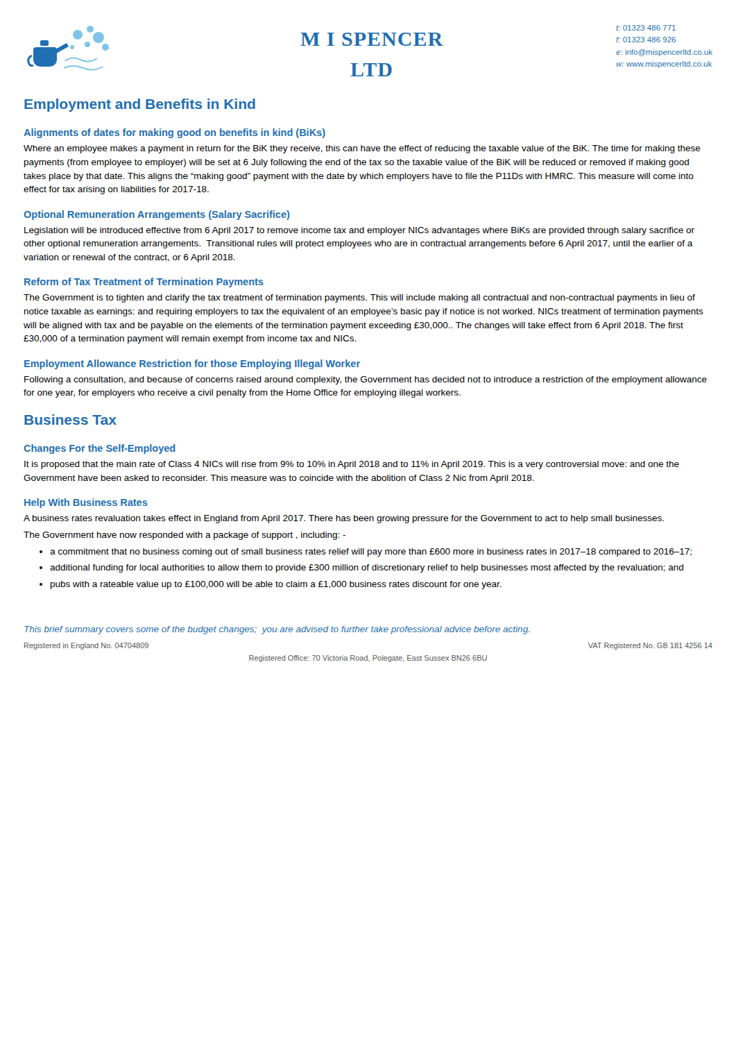M I SPENCER
LTD
t: 01323 486 771
f: 01323 486 926
e: info@mispencerltd.co.uk
w: www.mispencerltd.co.uk
Employment and Benefits in Kind
Alignments of dates for making good on benefits in kind (BiKs)
Where an employee makes a payment in return for the BiK they receive, this can have the effect of reducing the taxable value of the BiK. The time for making these payments (from employee to employer) will be set at 6 July following the end of the tax so the taxable value of the BiK will be reduced or removed if making good takes place by that date. This aligns the “making good” payment with the date by which employers have to file the P11Ds with HMRC. This measure will come into effect for tax arising on liabilities for 2017-18.
Optional Remuneration Arrangements (Salary Sacrifice)
Legislation will be introduced effective from 6 April 2017 to remove income tax and employer NICs advantages where BiKs are provided through salary sacrifice or other optional remuneration arrangements. Transitional rules will protect employees who are in contractual arrangements before 6 April 2017, until the earlier of a variation or renewal of the contract, or 6 April 2018.
Reform of Tax Treatment of Termination Payments
The Government is to tighten and clarify the tax treatment of termination payments. This will include making all contractual and non-contractual payments in lieu of notice taxable as earnings: and requiring employers to tax the equivalent of an employee’s basic pay if notice is not worked. NICs treatment of termination payments will be aligned with tax and be payable on the elements of the termination payment exceeding £30,000.. The changes will take effect from 6 April 2018. The first £30,000 of a termination payment will remain exempt from income tax and NICs.
Employment Allowance Restriction for those Employing Illegal Worker
Following a consultation, and because of concerns raised around complexity, the Government has decided not to introduce a restriction of the employment allowance for one year, for employers who receive a civil penalty from the Home Office for employing illegal workers.
Business Tax
Changes For the Self-Employed
It is proposed that the main rate of Class 4 NICs will rise from 9% to 10% in April 2018 and to 11% in April 2019. This is a very controversial move: and one the Government have been asked to reconsider. This measure was to coincide with the abolition of Class 2 Nic from April 2018.
Help With Business Rates
A business rates revaluation takes effect in England from April 2017. There has been growing pressure for the Government to act to help small businesses.
The Government have now responded with a package of support , including: -
a commitment that no business coming out of small business rates relief will pay more than £600 more in business rates in 2017–18 compared to 2016–17;
additional funding for local authorities to allow them to provide £300 million of discretionary relief to help businesses most affected by the revaluation; and
pubs with a rateable value up to £100,000 will be able to claim a £1,000 business rates discount for one year.
This brief summary covers some of the budget changes; you are advised to further take professional advice before acting.
Registered in England No. 04704809
VAT Registered No. GB 181 4256 14
Registered Office: 70 Victoria Road, Polegate, East Sussex BN26 6BU